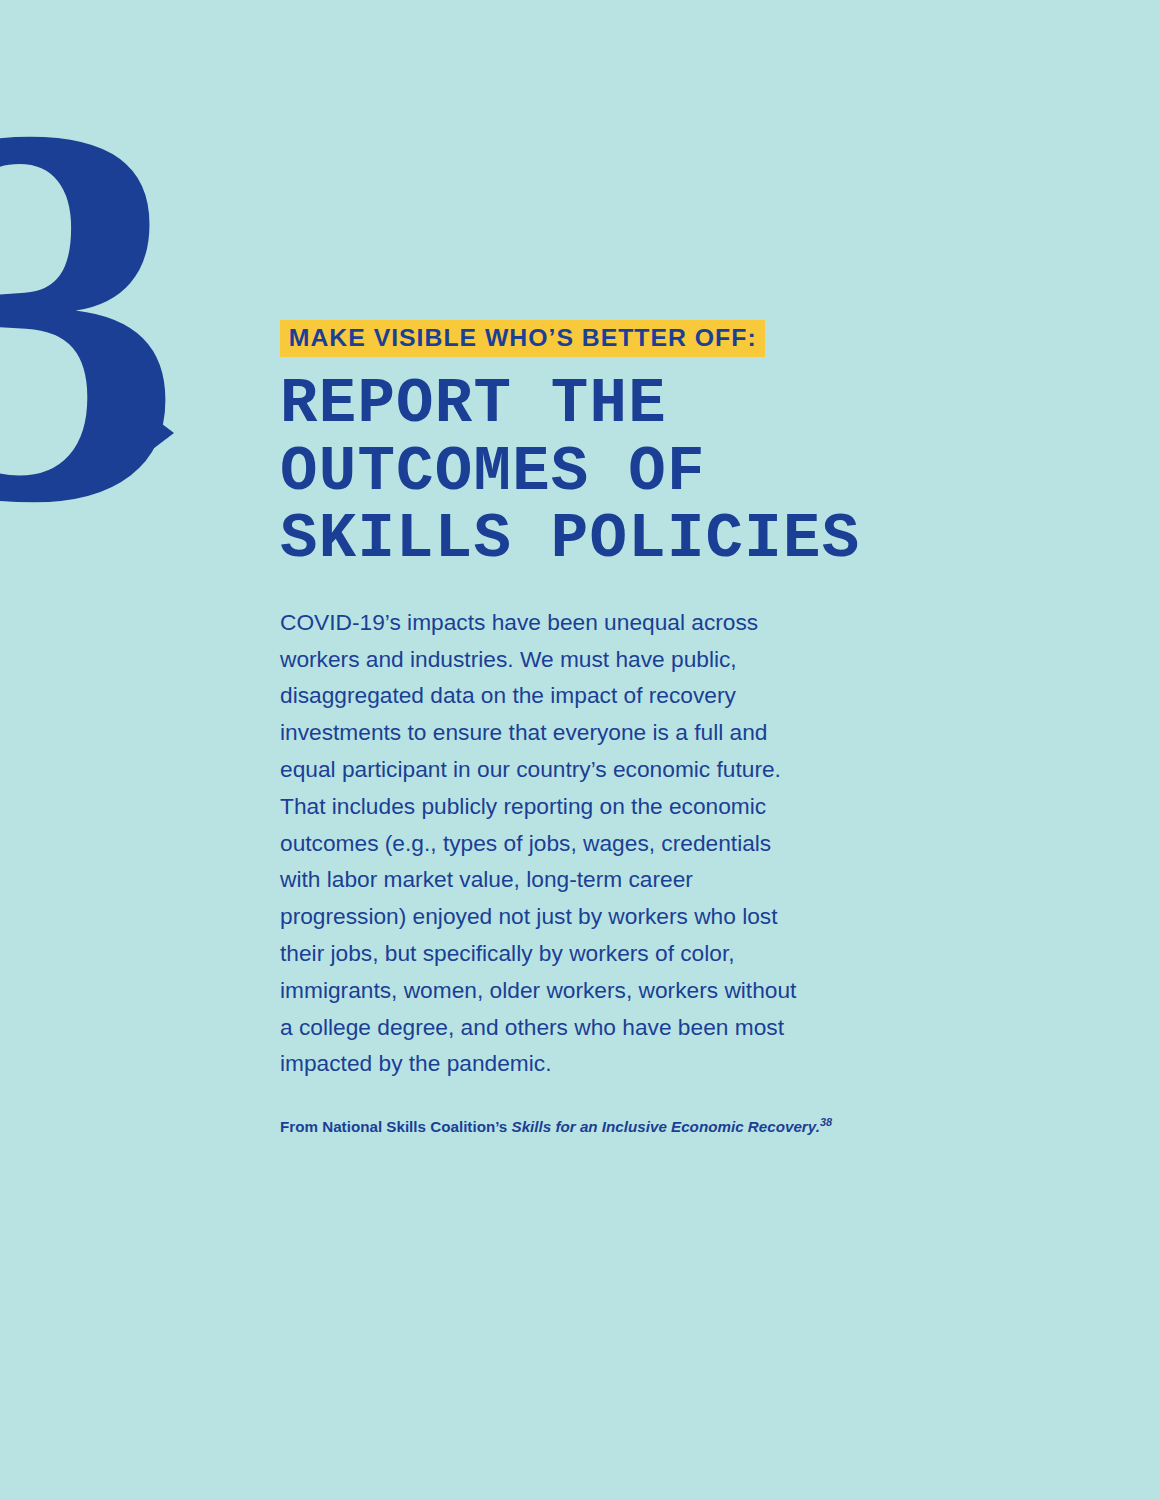3
Make visible who’s better off:
Report the
Outcomes of
Skills Policies
COVID-19’s impacts have been unequal across workers and industries. We must have public, disaggregated data on the impact of recovery investments to ensure that everyone is a full and equal participant in our country’s economic future. That includes publicly reporting on the economic outcomes (e.g., types of jobs, wages, credentials with labor market value, long-term career progression) enjoyed not just by workers who lost their jobs, but specifically by workers of color, immigrants, women, older workers, workers without a college degree, and others who have been most impacted by the pandemic.
From National Skills Coalition’s Skills for an Inclusive Economic Recovery.38